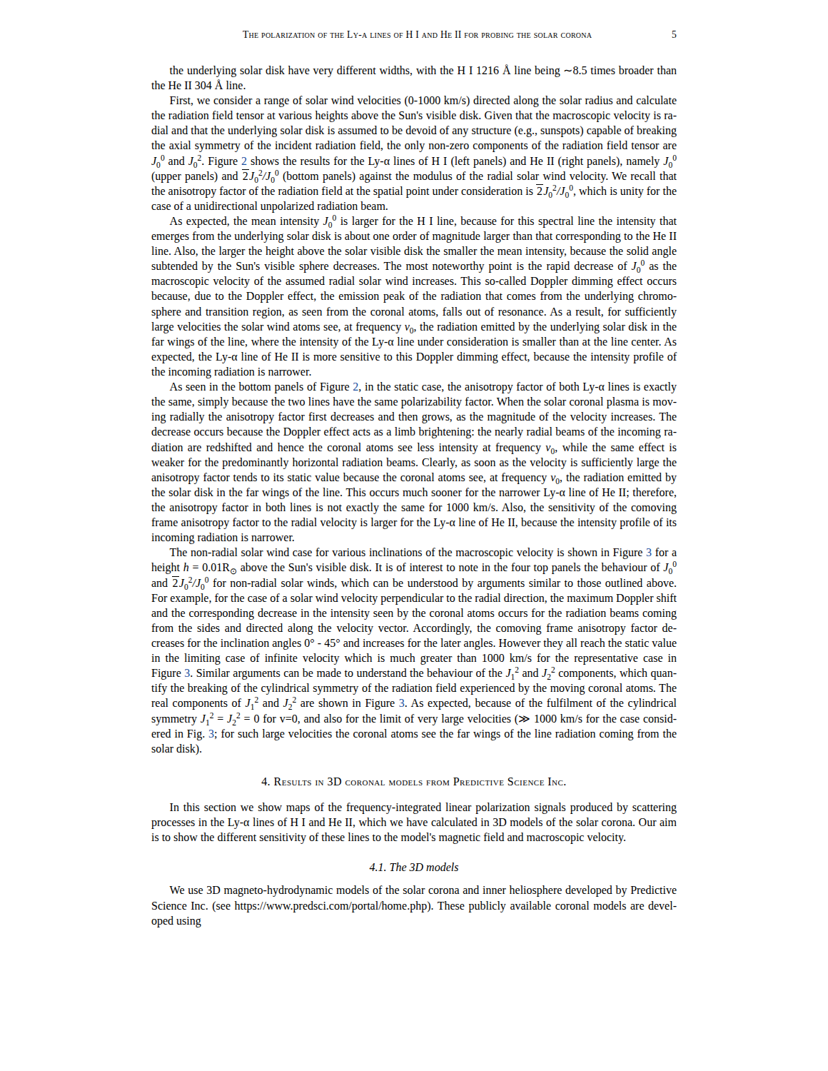The polarization of the Ly-α lines of H I and He II for probing the solar corona 5
the underlying solar disk have very different widths, with the H I 1216 Å line being ∼8.5 times broader than the He II 304 Å line.
First, we consider a range of solar wind velocities (0-1000 km/s) directed along the solar radius and calculate the radiation field tensor at various heights above the Sun's visible disk. Given that the macroscopic velocity is radial and that the underlying solar disk is assumed to be devoid of any structure (e.g., sunspots) capable of breaking the axial symmetry of the incident radiation field, the only non-zero components of the radiation field tensor are J00 and J02. Figure 2 shows the results for the Ly-α lines of H I (left panels) and He II (right panels), namely J00 (upper panels) and 2 J02/J00 (bottom panels) against the modulus of the radial solar wind velocity. We recall that the anisotropy factor of the radiation field at the spatial point under consideration is 2 J02/J00, which is unity for the case of a unidirectional unpolarized radiation beam.
As expected, the mean intensity J00 is larger for the H I line, because for this spectral line the intensity that emerges from the underlying solar disk is about one order of magnitude larger than that corresponding to the He II line. Also, the larger the height above the solar visible disk the smaller the mean intensity, because the solid angle subtended by the Sun's visible sphere decreases. The most noteworthy point is the rapid decrease of J00 as the macroscopic velocity of the assumed radial solar wind increases. This so-called Doppler dimming effect occurs because, due to the Doppler effect, the emission peak of the radiation that comes from the underlying chromosphere and transition region, as seen from the coronal atoms, falls out of resonance. As a result, for sufficiently large velocities the solar wind atoms see, at frequency ν0, the radiation emitted by the underlying solar disk in the far wings of the line, where the intensity of the Ly-α line under consideration is smaller than at the line center. As expected, the Ly-α line of He II is more sensitive to this Doppler dimming effect, because the intensity profile of the incoming radiation is narrower.
As seen in the bottom panels of Figure 2, in the static case, the anisotropy factor of both Ly-α lines is exactly the same, simply because the two lines have the same polarizability factor. When the solar coronal plasma is moving radially the anisotropy factor first decreases and then grows, as the magnitude of the velocity increases. The decrease occurs because the Doppler effect acts as a limb brightening: the nearly radial beams of the incoming radiation are redshifted and hence the coronal atoms see less intensity at frequency ν0, while the same effect is weaker for the predominantly horizontal radiation beams. Clearly, as soon as the velocity is sufficiently large the anisotropy factor tends to its static value because the coronal atoms see, at frequency ν0, the radiation emitted by the solar disk in the far wings of the line. This occurs much sooner for the narrower Ly-α line of He II; therefore, the anisotropy factor in both lines is not exactly the same for 1000 km/s. Also, the sensitivity of the comoving frame anisotropy factor to the radial velocity is larger for the Ly-α line of He II, because the intensity profile of its incoming radiation is narrower.
The non-radial solar wind case for various inclinations of the macroscopic velocity is shown in Figure 3 for a height h = 0.01R⊙ above the Sun's visible disk. It is of interest to note in the four top panels the behaviour of J00 and 2 J02/J00 for non-radial solar winds, which can be understood by arguments similar to those outlined above. For example, for the case of a solar wind velocity perpendicular to the radial direction, the maximum Doppler shift and the corresponding decrease in the intensity seen by the coronal atoms occurs for the radiation beams coming from the sides and directed along the velocity vector. Accordingly, the comoving frame anisotropy factor decreases for the inclination angles 0° - 45° and increases for the later angles. However they all reach the static value in the limiting case of infinite velocity which is much greater than 1000 km/s for the representative case in Figure 3. Similar arguments can be made to understand the behaviour of the J12 and J22 components, which quantify the breaking of the cylindrical symmetry of the radiation field experienced by the moving coronal atoms. The real components of J12 and J22 are shown in Figure 3. As expected, because of the fulfilment of the cylindrical symmetry J12 = J22 = 0 for v=0, and also for the limit of very large velocities (≫ 1000 km/s for the case considered in Fig. 3; for such large velocities the coronal atoms see the far wings of the line radiation coming from the solar disk).
4. Results in 3D coronal models from Predictive Science Inc.
In this section we show maps of the frequency-integrated linear polarization signals produced by scattering processes in the Ly-α lines of H I and He II, which we have calculated in 3D models of the solar corona. Our aim is to show the different sensitivity of these lines to the model's magnetic field and macroscopic velocity.
4.1. The 3D models
We use 3D magneto-hydrodynamic models of the solar corona and inner heliosphere developed by Predictive Science Inc. (see https://www.predsci.com/portal/home.php). These publicly available coronal models are developed using